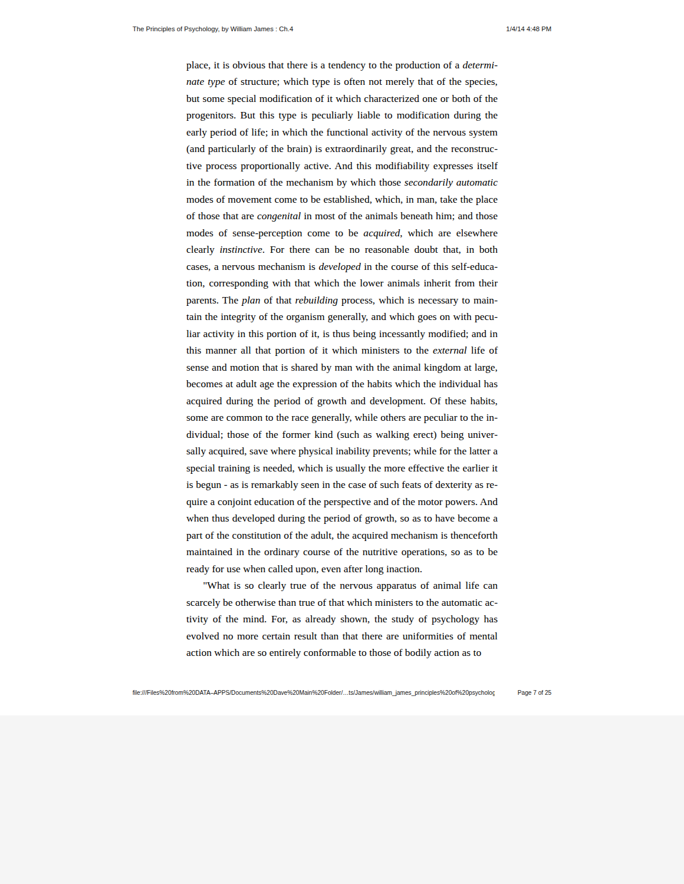The Principles of Psychology, by William James : Ch.4 1/4/14 4:48 PM
place, it is obvious that there is a tendency to the production of a determinate type of structure; which type is often not merely that of the species, but some special modification of it which characterized one or both of the progenitors. But this type is peculiarly liable to modification during the early period of life; in which the functional activity of the nervous system (and particularly of the brain) is extraordinarily great, and the reconstructive process proportionally active. And this modifiability expresses itself in the formation of the mechanism by which those secondarily automatic modes of movement come to be established, which, in man, take the place of those that are congenital in most of the animals beneath him; and those modes of sense-perception come to be acquired, which are elsewhere clearly instinctive. For there can be no reasonable doubt that, in both cases, a nervous mechanism is developed in the course of this self-education, corresponding with that which the lower animals inherit from their parents. The plan of that rebuilding process, which is necessary to maintain the integrity of the organism generally, and which goes on with peculiar activity in this portion of it, is thus being incessantly modified; and in this manner all that portion of it which ministers to the external life of sense and motion that is shared by man with the animal kingdom at large, becomes at adult age the expression of the habits which the individual has acquired during the period of growth and development. Of these habits, some are common to the race generally, while others are peculiar to the individual; those of the former kind (such as walking erect) being universally acquired, save where physical inability prevents; while for the latter a special training is needed, which is usually the more effective the earlier it is begun - as is remarkably seen in the case of such feats of dexterity as require a conjoint education of the perspective and of the motor powers. And when thus developed during the period of growth, so as to have become a part of the constitution of the adult, the acquired mechanism is thenceforth maintained in the ordinary course of the nutritive operations, so as to be ready for use when called upon, even after long inaction.
"What is so clearly true of the nervous apparatus of animal life can scarcely be otherwise than true of that which ministers to the automatic activity of the mind. For, as already shown, the study of psychology has evolved no more certain result than that there are uniformities of mental action which are so entirely conformable to those of bodily action as to
file:///Files%20from%20DATA–APPS/Documents%20Dave%20Main%20Folder/…ts/James/william_james_principles%20of%20psychology/chapter4.html Page 7 of 25